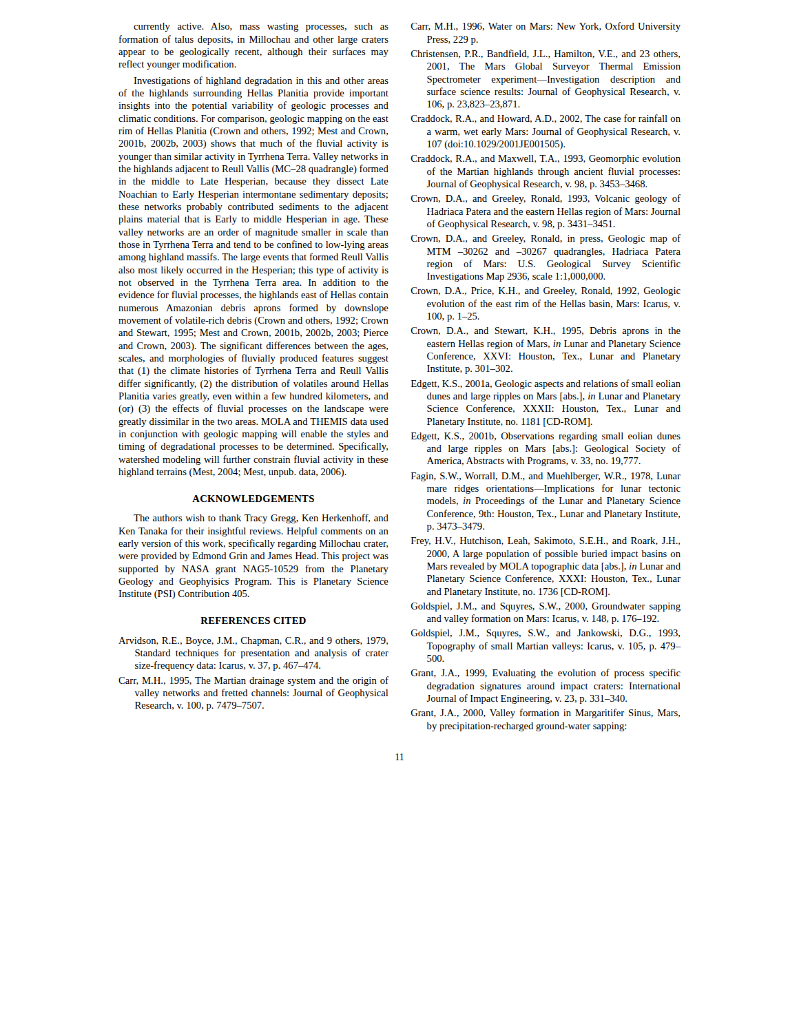currently active. Also, mass wasting processes, such as formation of talus deposits, in Millochau and other large craters appear to be geologically recent, although their surfaces may reflect younger modification.
Investigations of highland degradation in this and other areas of the highlands surrounding Hellas Planitia provide important insights into the potential variability of geologic processes and climatic conditions. For comparison, geologic mapping on the east rim of Hellas Planitia (Crown and others, 1992; Mest and Crown, 2001b, 2002b, 2003) shows that much of the fluvial activity is younger than similar activity in Tyrrhena Terra. Valley networks in the highlands adjacent to Reull Vallis (MC–28 quadrangle) formed in the middle to Late Hesperian, because they dissect Late Noachian to Early Hesperian intermontane sedimentary deposits; these networks probably contributed sediments to the adjacent plains material that is Early to middle Hesperian in age. These valley networks are an order of magnitude smaller in scale than those in Tyrrhena Terra and tend to be confined to low-lying areas among highland massifs. The large events that formed Reull Vallis also most likely occurred in the Hesperian; this type of activity is not observed in the Tyrrhena Terra area. In addition to the evidence for fluvial processes, the highlands east of Hellas contain numerous Amazonian debris aprons formed by downslope movement of volatile-rich debris (Crown and others, 1992; Crown and Stewart, 1995; Mest and Crown, 2001b, 2002b, 2003; Pierce and Crown, 2003). The significant differences between the ages, scales, and morphologies of fluvially produced features suggest that (1) the climate histories of Tyrrhena Terra and Reull Vallis differ significantly, (2) the distribution of volatiles around Hellas Planitia varies greatly, even within a few hundred kilometers, and (or) (3) the effects of fluvial processes on the landscape were greatly dissimilar in the two areas. MOLA and THEMIS data used in conjunction with geologic mapping will enable the styles and timing of degradational processes to be determined. Specifically, watershed modeling will further constrain fluvial activity in these highland terrains (Mest, 2004; Mest, unpub. data, 2006).
Acknowledgements
The authors wish to thank Tracy Gregg, Ken Herkenhoff, and Ken Tanaka for their insightful reviews. Helpful comments on an early version of this work, specifically regarding Millochau crater, were provided by Edmond Grin and James Head. This project was supported by NASA grant NAG5-10529 from the Planetary Geology and Geophyisics Program. This is Planetary Science Institute (PSI) Contribution 405.
References Cited
Arvidson, R.E., Boyce, J.M., Chapman, C.R., and 9 others, 1979, Standard techniques for presentation and analysis of crater size-frequency data: Icarus, v. 37, p. 467–474.
Carr, M.H., 1995, The Martian drainage system and the origin of valley networks and fretted channels: Journal of Geophysical Research, v. 100, p. 7479–7507.
Carr, M.H., 1996, Water on Mars: New York, Oxford University Press, 229 p.
Christensen, P.R., Bandfield, J.L., Hamilton, V.E., and 23 others, 2001, The Mars Global Surveyor Thermal Emission Spectrometer experiment—Investigation description and surface science results: Journal of Geophysical Research, v. 106, p. 23,823–23,871.
Craddock, R.A., and Howard, A.D., 2002, The case for rainfall on a warm, wet early Mars: Journal of Geophysical Research, v. 107 (doi:10.1029/2001JE001505).
Craddock, R.A., and Maxwell, T.A., 1993, Geomorphic evolution of the Martian highlands through ancient fluvial processes: Journal of Geophysical Research, v. 98, p. 3453–3468.
Crown, D.A., and Greeley, Ronald, 1993, Volcanic geology of Hadriaca Patera and the eastern Hellas region of Mars: Journal of Geophysical Research, v. 98, p. 3431–3451.
Crown, D.A., and Greeley, Ronald, in press, Geologic map of MTM –30262 and –30267 quadrangles, Hadriaca Patera region of Mars: U.S. Geological Survey Scientific Investigations Map 2936, scale 1:1,000,000.
Crown, D.A., Price, K.H., and Greeley, Ronald, 1992, Geologic evolution of the east rim of the Hellas basin, Mars: Icarus, v. 100, p. 1–25.
Crown, D.A., and Stewart, K.H., 1995, Debris aprons in the eastern Hellas region of Mars, in Lunar and Planetary Science Conference, XXVI: Houston, Tex., Lunar and Planetary Institute, p. 301–302.
Edgett, K.S., 2001a, Geologic aspects and relations of small eolian dunes and large ripples on Mars [abs.], in Lunar and Planetary Science Conference, XXXII: Houston, Tex., Lunar and Planetary Institute, no. 1181 [CD-ROM].
Edgett, K.S., 2001b, Observations regarding small eolian dunes and large ripples on Mars [abs.]: Geological Society of America, Abstracts with Programs, v. 33, no. 19,777.
Fagin, S.W., Worrall, D.M., and Muehlberger, W.R., 1978, Lunar mare ridges orientations—Implications for lunar tectonic models, in Proceedings of the Lunar and Planetary Science Conference, 9th: Houston, Tex., Lunar and Planetary Institute, p. 3473–3479.
Frey, H.V., Hutchison, Leah, Sakimoto, S.E.H., and Roark, J.H., 2000, A large population of possible buried impact basins on Mars revealed by MOLA topographic data [abs.], in Lunar and Planetary Science Conference, XXXI: Houston, Tex., Lunar and Planetary Institute, no. 1736 [CD-ROM].
Goldspiel, J.M., and Squyres, S.W., 2000, Groundwater sapping and valley formation on Mars: Icarus, v. 148, p. 176–192.
Goldspiel, J.M., Squyres, S.W., and Jankowski, D.G., 1993, Topography of small Martian valleys: Icarus, v. 105, p. 479–500.
Grant, J.A., 1999, Evaluating the evolution of process specific degradation signatures around impact craters: International Journal of Impact Engineering, v. 23, p. 331–340.
Grant, J.A., 2000, Valley formation in Margaritifer Sinus, Mars, by precipitation-recharged ground-water sapping:
11